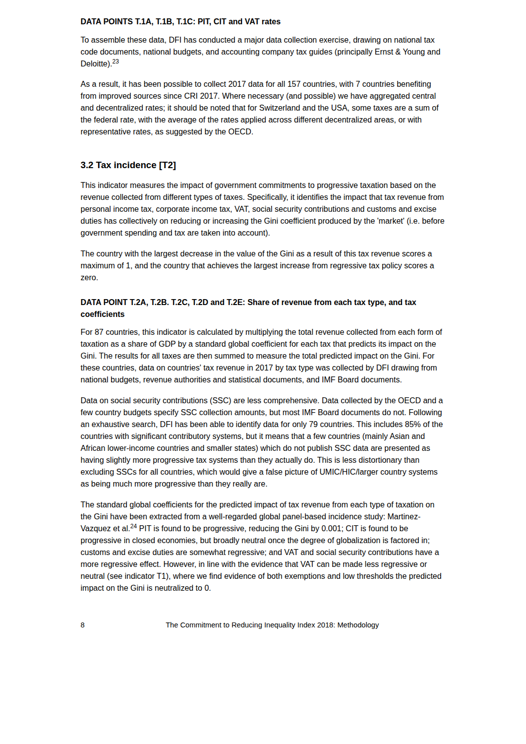DATA POINTS T.1A, T.1B, T.1C: PIT, CIT and VAT rates
To assemble these data, DFI has conducted a major data collection exercise, drawing on national tax code documents, national budgets, and accounting company tax guides (principally Ernst & Young and Deloitte).23
As a result, it has been possible to collect 2017 data for all 157 countries, with 7 countries benefiting from improved sources since CRI 2017. Where necessary (and possible) we have aggregated central and decentralized rates; it should be noted that for Switzerland and the USA, some taxes are a sum of the federal rate, with the average of the rates applied across different decentralized areas, or with representative rates, as suggested by the OECD.
3.2 Tax incidence [T2]
This indicator measures the impact of government commitments to progressive taxation based on the revenue collected from different types of taxes. Specifically, it identifies the impact that tax revenue from personal income tax, corporate income tax, VAT, social security contributions and customs and excise duties has collectively on reducing or increasing the Gini coefficient produced by the 'market' (i.e. before government spending and tax are taken into account).
The country with the largest decrease in the value of the Gini as a result of this tax revenue scores a maximum of 1, and the country that achieves the largest increase from regressive tax policy scores a zero.
DATA POINT T.2A, T.2B. T.2C, T.2D and T.2E: Share of revenue from each tax type, and tax coefficients
For 87 countries, this indicator is calculated by multiplying the total revenue collected from each form of taxation as a share of GDP by a standard global coefficient for each tax that predicts its impact on the Gini. The results for all taxes are then summed to measure the total predicted impact on the Gini. For these countries, data on countries' tax revenue in 2017 by tax type was collected by DFI drawing from national budgets, revenue authorities and statistical documents, and IMF Board documents.
Data on social security contributions (SSC) are less comprehensive. Data collected by the OECD and a few country budgets specify SSC collection amounts, but most IMF Board documents do not. Following an exhaustive search, DFI has been able to identify data for only 79 countries. This includes 85% of the countries with significant contributory systems, but it means that a few countries (mainly Asian and African lower-income countries and smaller states) which do not publish SSC data are presented as having slightly more progressive tax systems than they actually do. This is less distortionary than excluding SSCs for all countries, which would give a false picture of UMIC/HIC/larger country systems as being much more progressive than they really are.
The standard global coefficients for the predicted impact of tax revenue from each type of taxation on the Gini have been extracted from a well-regarded global panel-based incidence study: Martinez-Vazquez et al.24 PIT is found to be progressive, reducing the Gini by 0.001; CIT is found to be progressive in closed economies, but broadly neutral once the degree of globalization is factored in; customs and excise duties are somewhat regressive; and VAT and social security contributions have a more regressive effect. However, in line with the evidence that VAT can be made less regressive or neutral (see indicator T1), where we find evidence of both exemptions and low thresholds the predicted impact on the Gini is neutralized to 0.
8 The Commitment to Reducing Inequality Index 2018: Methodology